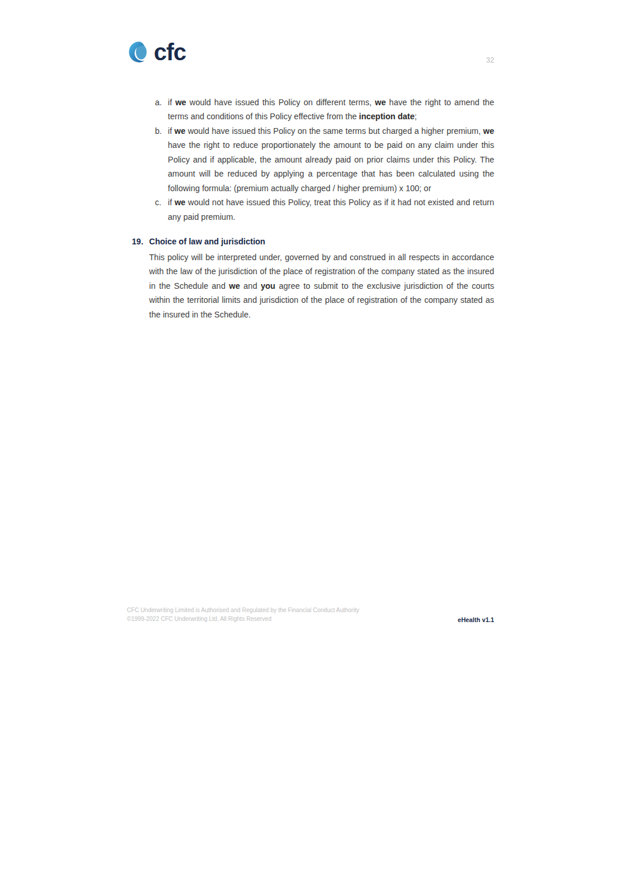cfc
32
if we would have issued this Policy on different terms, we have the right to amend the terms and conditions of this Policy effective from the inception date;
if we would have issued this Policy on the same terms but charged a higher premium, we have the right to reduce proportionately the amount to be paid on any claim under this Policy and if applicable, the amount already paid on prior claims under this Policy. The amount will be reduced by applying a percentage that has been calculated using the following formula: (premium actually charged / higher premium) x 100; or
if we would not have issued this Policy, treat this Policy as if it had not existed and return any paid premium.
19.
Choice of law and jurisdiction
This policy will be interpreted under, governed by and construed in all respects in accordance with the law of the jurisdiction of the place of registration of the company stated as the insured in the Schedule and we and you agree to submit to the exclusive jurisdiction of the courts within the territorial limits and jurisdiction of the place of registration of the company stated as the insured in the Schedule.
CFC Underwriting Limited is Authorised and Regulated by the Financial Conduct Authority
©1999-2022 CFC Underwriting Ltd, All Rights Reserved
eHealth v1.1